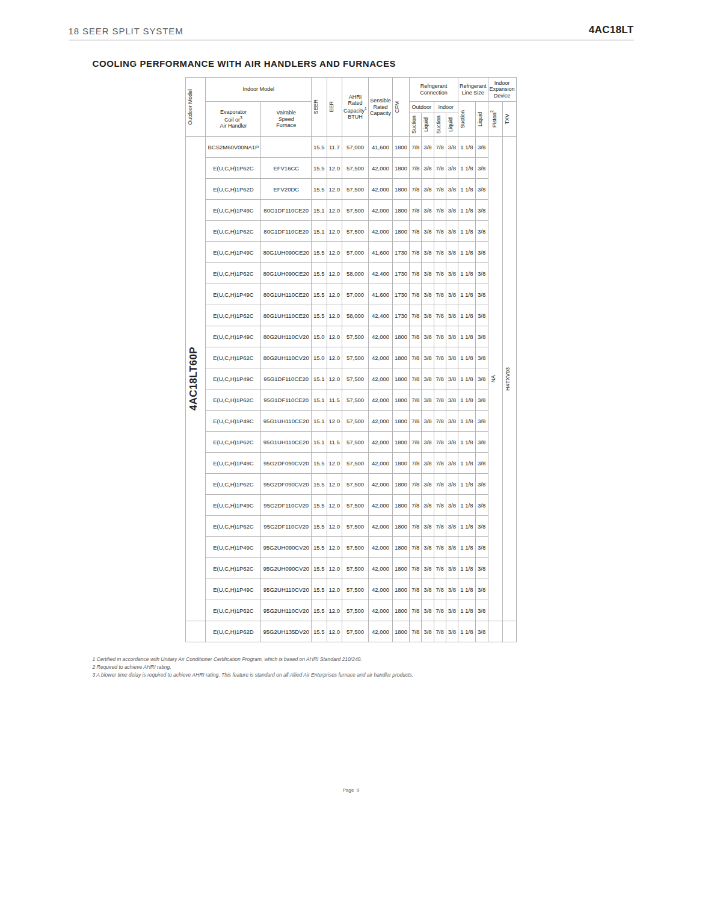18 SEER SPLIT SYSTEM
4AC18LT
COOLING PERFORMANCE WITH AIR HANDLERS AND FURNACES
| Outdoor Model | Indoor Model | SEER | EER | AHRI Rated Capacity 1 BTUH | Sensible Rated Capacity | CFM | Refrigerant Connection | Refrigerant Line Size | Indoor Expansion Device |
| --- | --- | --- | --- | --- | --- | --- | --- | --- | --- |
| Evaporator Coil or 3 Air Handler | Vairable Speed Furnace | Outdoor | Indoor | Suction | Liquid | Piston 2 | TXV |
| Suction | Liquid | Suction | Liquid |
| 4AC18LT60P | BCS2M60V00NA1P | | 15.5 | 11.7 | 57,000 | 41,600 | 1800 | 7/8 | 3/8 | 7/8 | 3/8 | 1 1/8 | 3/8 | NA | H4TXV03 |
| E(U,C,H)1P62C | EFV16CC | 15.5 | 12.0 | 57,500 | 42,000 | 1800 | 7/8 | 3/8 | 7/8 | 3/8 | 1 1/8 | 3/8 |
| E(U,C,H)1P62D | EFV20DC | 15.5 | 12.0 | 57,500 | 42,000 | 1800 | 7/8 | 3/8 | 7/8 | 3/8 | 1 1/8 | 3/8 |
| E(U,C,H)1P49C | 80G1DF110CE20 | 15.1 | 12.0 | 57,500 | 42,000 | 1800 | 7/8 | 3/8 | 7/8 | 3/8 | 1 1/8 | 3/8 |
| E(U,C,H)1P62C | 80G1DF110CE20 | 15.1 | 12.0 | 57,500 | 42,000 | 1800 | 7/8 | 3/8 | 7/8 | 3/8 | 1 1/8 | 3/8 |
| E(U,C,H)1P49C | 80G1UH090CE20 | 15.5 | 12.0 | 57,000 | 41,600 | 1730 | 7/8 | 3/8 | 7/8 | 3/8 | 1 1/8 | 3/8 |
| E(U,C,H)1P62C | 80G1UH090CE20 | 15.5 | 12.0 | 58,000 | 42,400 | 1730 | 7/8 | 3/8 | 7/8 | 3/8 | 1 1/8 | 3/8 |
| E(U,C,H)1P49C | 80G1UH110CE20 | 15.5 | 12.0 | 57,000 | 41,600 | 1730 | 7/8 | 3/8 | 7/8 | 3/8 | 1 1/8 | 3/8 |
| E(U,C,H)1P62C | 80G1UH110CE20 | 15.5 | 12.0 | 58,000 | 42,400 | 1730 | 7/8 | 3/8 | 7/8 | 3/8 | 1 1/8 | 3/8 |
| E(U,C,H)1P49C | 80G2UH110CV20 | 15.0 | 12.0 | 57,500 | 42,000 | 1800 | 7/8 | 3/8 | 7/8 | 3/8 | 1 1/8 | 3/8 |
| E(U,C,H)1P62C | 80G2UH110CV20 | 15.0 | 12.0 | 57,500 | 42,000 | 1800 | 7/8 | 3/8 | 7/8 | 3/8 | 1 1/8 | 3/8 |
| E(U,C,H)1P49C | 95G1DF110CE20 | 15.1 | 12.0 | 57,500 | 42,000 | 1800 | 7/8 | 3/8 | 7/8 | 3/8 | 1 1/8 | 3/8 |
| E(U,C,H)1P62C | 95G1DF110CE20 | 15.1 | 11.5 | 57,500 | 42,000 | 1800 | 7/8 | 3/8 | 7/8 | 3/8 | 1 1/8 | 3/8 |
| E(U,C,H)1P49C | 95G1UH110CE20 | 15.1 | 12.0 | 57,500 | 42,000 | 1800 | 7/8 | 3/8 | 7/8 | 3/8 | 1 1/8 | 3/8 |
| E(U,C,H)1P62C | 95G1UH110CE20 | 15.1 | 11.5 | 57,500 | 42,000 | 1800 | 7/8 | 3/8 | 7/8 | 3/8 | 1 1/8 | 3/8 |
| E(U,C,H)1P49C | 95G2DF090CV20 | 15.5 | 12.0 | 57,500 | 42,000 | 1800 | 7/8 | 3/8 | 7/8 | 3/8 | 1 1/8 | 3/8 |
| E(U,C,H)1P62C | 95G2DF090CV20 | 15.5 | 12.0 | 57,500 | 42,000 | 1800 | 7/8 | 3/8 | 7/8 | 3/8 | 1 1/8 | 3/8 |
| E(U,C,H)1P49C | 95G2DF110CV20 | 15.5 | 12.0 | 57,500 | 42,000 | 1800 | 7/8 | 3/8 | 7/8 | 3/8 | 1 1/8 | 3/8 |
| E(U,C,H)1P62C | 95G2DF110CV20 | 15.5 | 12.0 | 57,500 | 42,000 | 1800 | 7/8 | 3/8 | 7/8 | 3/8 | 1 1/8 | 3/8 |
| E(U,C,H)1P49C | 95G2UH090CV20 | 15.5 | 12.0 | 57,500 | 42,000 | 1800 | 7/8 | 3/8 | 7/8 | 3/8 | 1 1/8 | 3/8 |
| E(U,C,H)1P62C | 95G2UH090CV20 | 15.5 | 12.0 | 57,500 | 42,000 | 1800 | 7/8 | 3/8 | 7/8 | 3/8 | 1 1/8 | 3/8 |
| E(U,C,H)1P49C | 95G2UH110CV20 | 15.5 | 12.0 | 57,500 | 42,000 | 1800 | 7/8 | 3/8 | 7/8 | 3/8 | 1 1/8 | 3/8 |
| E(U,C,H)1P62C | 95G2UH110CV20 | 15.5 | 12.0 | 57,500 | 42,000 | 1800 | 7/8 | 3/8 | 7/8 | 3/8 | 1 1/8 | 3/8 |
| | E(U,C,H)1P62D | 95G2UH135DV20 | 15.5 | 12.0 | 57,500 | 42,000 | 1800 | 7/8 | 3/8 | 7/8 | 3/8 | 1 1/8 | 3/8 | | |
1 Certified in accordance with Unitary Air Conditioner Certification Program, which is based on AHRI Standard 210/240.
2 Required to achieve AHRI rating.
3 A blower time delay is required to achieve AHRI rating. This feature is standard on all Allied Air Enterprises furnace and air handler products.
Page 9